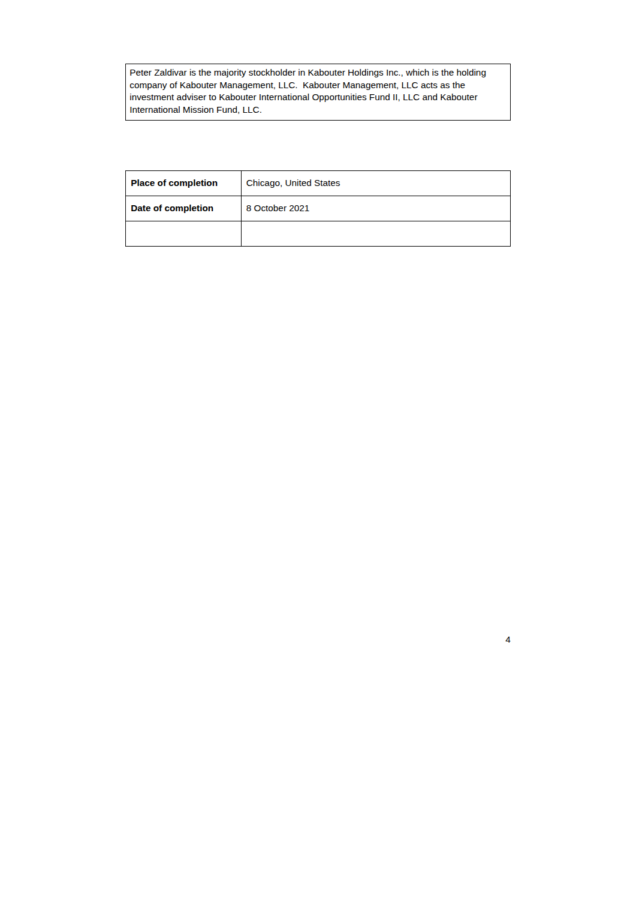Peter Zaldivar is the majority stockholder in Kabouter Holdings Inc., which is the holding company of Kabouter Management, LLC. Kabouter Management, LLC acts as the investment adviser to Kabouter International Opportunities Fund II, LLC and Kabouter International Mission Fund, LLC.
| Place of completion | Chicago, United States |
| Date of completion | 8 October 2021 |
4